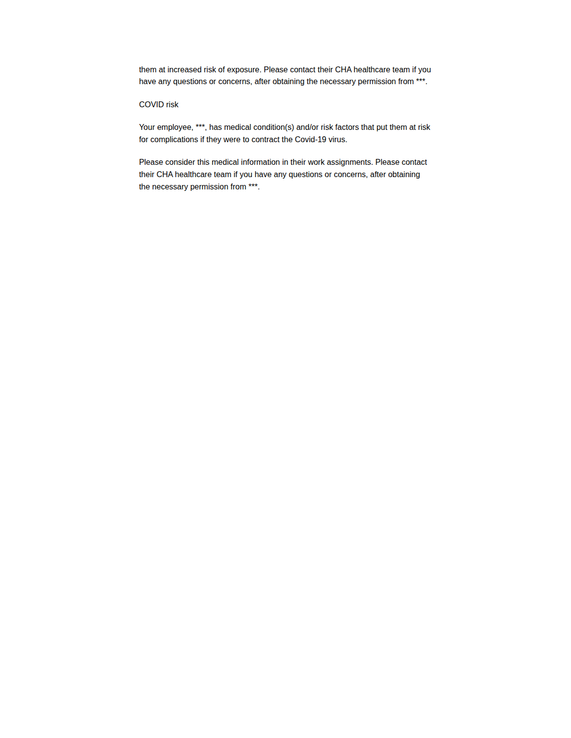them at increased risk of exposure. Please contact their CHA healthcare team if you have any questions or concerns, after obtaining the necessary permission from ***.
COVID risk
Your employee, ***, has medical condition(s) and/or risk factors that put them at risk for complications if they were to contract the Covid-19 virus.
Please consider this medical information in their work assignments. Please contact their CHA healthcare team if you have any questions or concerns, after obtaining the necessary permission from ***.